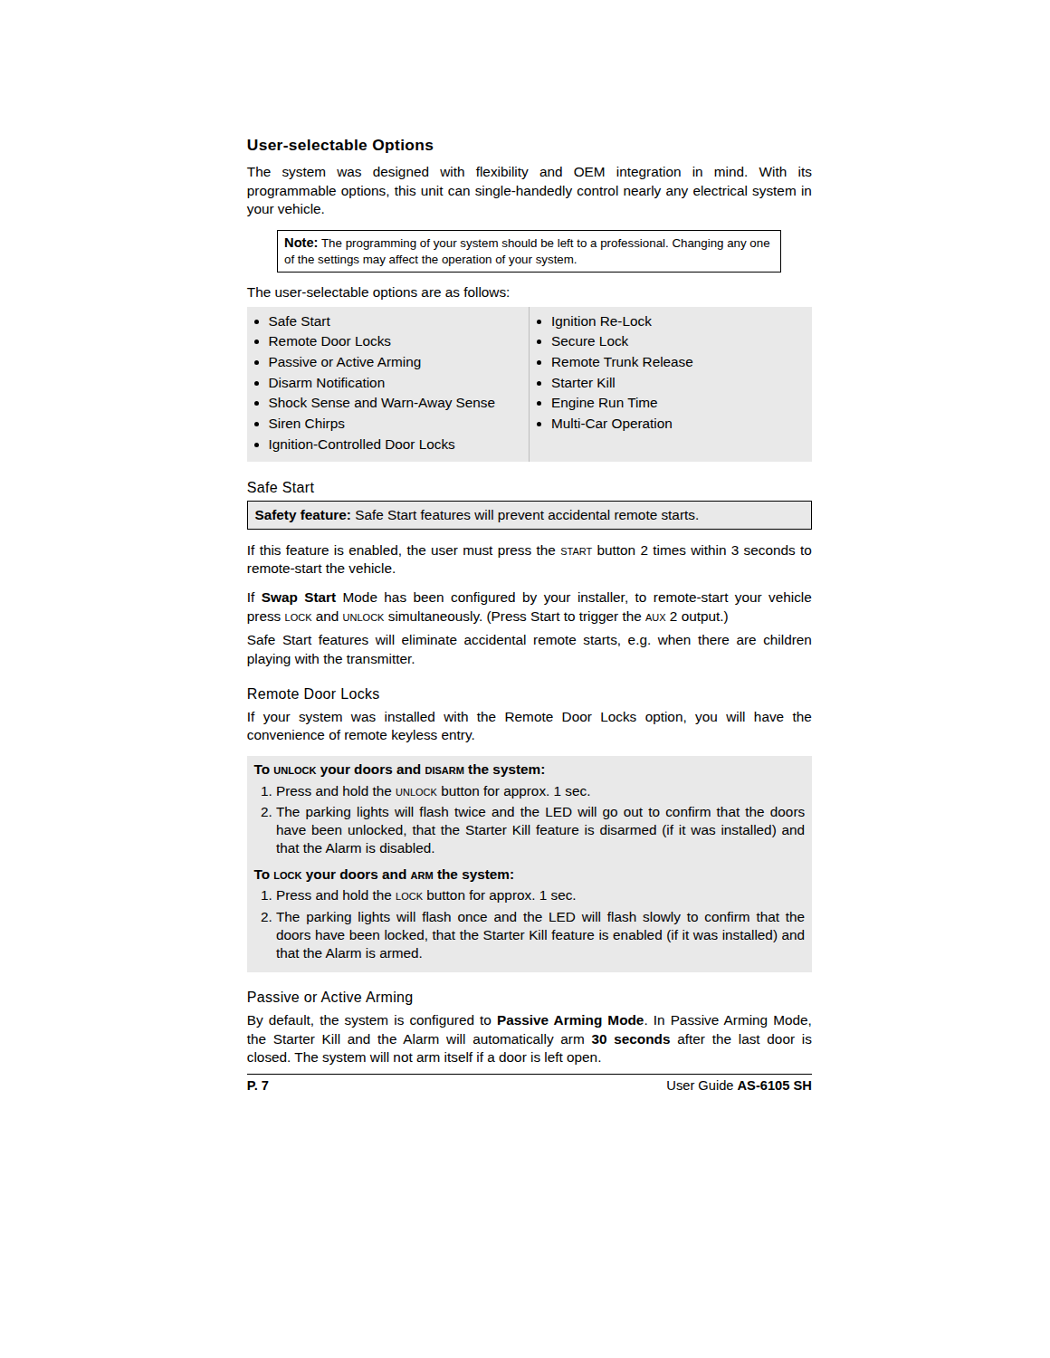User-selectable Options
The system was designed with flexibility and OEM integration in mind. With its programmable options, this unit can single-handedly control nearly any electrical system in your vehicle.
Note: The programming of your system should be left to a professional. Changing any one of the settings may affect the operation of your system.
The user-selectable options are as follows:
| Safe Start Remote Door Locks Passive or Active Arming Disarm Notification Shock Sense and Warn-Away Sense Siren Chirps Ignition-Controlled Door Locks | Ignition Re-Lock Secure Lock Remote Trunk Release Starter Kill Engine Run Time Multi-Car Operation |
Safe Start
Safety feature: Safe Start features will prevent accidental remote starts.
If this feature is enabled, the user must press the START button 2 times within 3 seconds to remote-start the vehicle.
If Swap Start Mode has been configured by your installer, to remote-start your vehicle press LOCK and UNLOCK simultaneously. (Press Start to trigger the AUX 2 output.)
Safe Start features will eliminate accidental remote starts, e.g. when there are children playing with the transmitter.
Remote Door Locks
If your system was installed with the Remote Door Locks option, you will have the convenience of remote keyless entry.
To UNLOCK your doors and DISARM the system:
Press and hold the UNLOCK button for approx. 1 sec.
The parking lights will flash twice and the LED will go out to confirm that the doors have been unlocked, that the Starter Kill feature is disarmed (if it was installed) and that the Alarm is disabled.
To LOCK your doors and ARM the system:
Press and hold the LOCK button for approx. 1 sec.
The parking lights will flash once and the LED will flash slowly to confirm that the doors have been locked, that the Starter Kill feature is enabled (if it was installed) and that the Alarm is armed.
Passive or Active Arming
By default, the system is configured to Passive Arming Mode. In Passive Arming Mode, the Starter Kill and the Alarm will automatically arm 30 seconds after the last door is closed. The system will not arm itself if a door is left open.
P. 7
User Guide AS-6105 SH